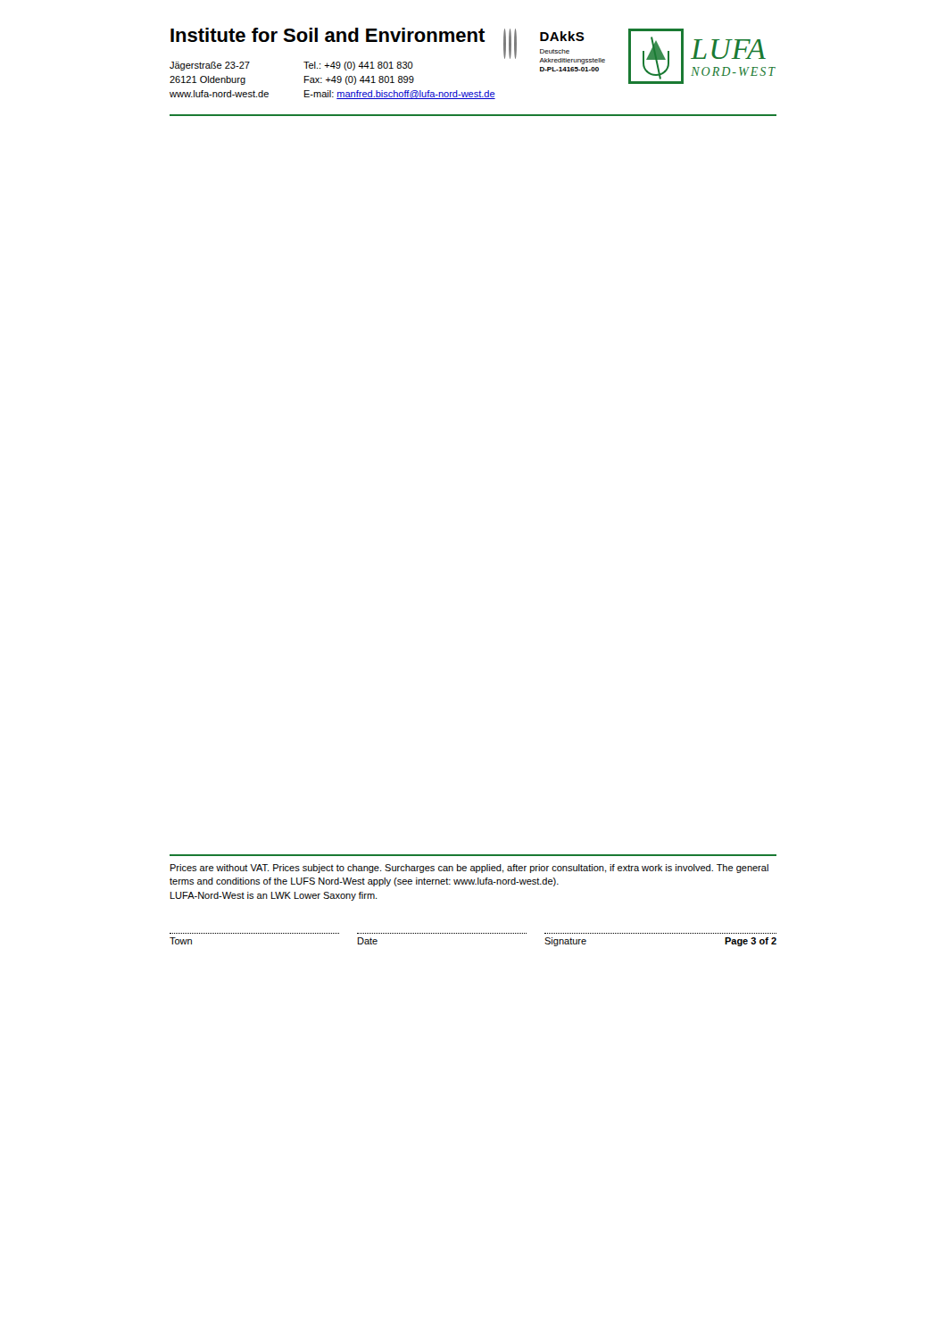Institute for Soil and Environment
Jägerstraße 23-27
26121 Oldenburg
www.lufa-nord-west.de
Tel.: +49 (0) 441 801 830
Fax: +49 (0) 441 801 899
E-mail: manfred.bischoff@lufa-nord-west.de
DAkkS Deutsche Akkreditierungsstelle D-PL-14165-01-00
LUFA NORD-WEST
Prices are without VAT. Prices subject to change. Surcharges can be applied, after prior consultation, if extra work is involved. The general terms and conditions of the LUFS Nord-West apply (see internet: www.lufa-nord-west.de).
LUFA-Nord-West is an LWK Lower Saxony firm.
Town
Date
Signature Page 3 of 2